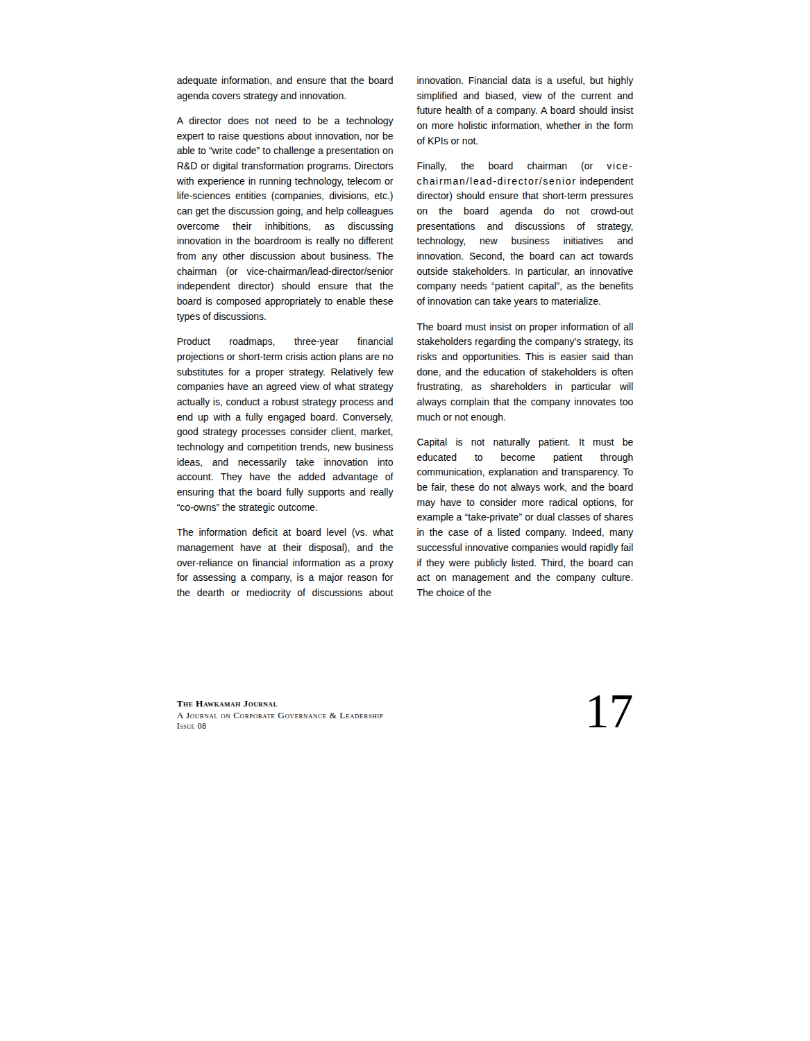adequate information, and ensure that the board agenda covers strategy and innovation.
A director does not need to be a technology expert to raise questions about innovation, nor be able to “write code” to challenge a presentation on R&D or digital transformation programs. Directors with experience in running technology, telecom or life-sciences entities (companies, divisions, etc.) can get the discussion going, and help colleagues overcome their inhibitions, as discussing innovation in the boardroom is really no different from any other discussion about business. The chairman (or vice-chairman/lead-director/senior independent director) should ensure that the board is composed appropriately to enable these types of discussions.
Product roadmaps, three-year financial projections or short-term crisis action plans are no substitutes for a proper strategy. Relatively few companies have an agreed view of what strategy actually is, conduct a robust strategy process and end up with a fully engaged board. Conversely, good strategy processes consider client, market, technology and competition trends, new business ideas, and necessarily take innovation into account. They have the added advantage of ensuring that the board fully supports and really “co-owns” the strategic outcome.
The information deficit at board level (vs. what management have at their disposal), and the over-reliance on financial information as a proxy for assessing a company, is a major reason for the dearth or mediocrity of discussions about innovation. Financial data is a useful, but highly simplified and biased, view of the current and future health of a company. A board should insist on more holistic information, whether in the form of KPIs or not.
Finally, the board chairman (or vice-chairman/lead-director/senior independent director) should ensure that short-term pressures on the board agenda do not crowd-out presentations and discussions of strategy, technology, new business initiatives and innovation. Second, the board can act towards outside stakeholders. In particular, an innovative company needs “patient capital”, as the benefits of innovation can take years to materialize.
The board must insist on proper information of all stakeholders regarding the company’s strategy, its risks and opportunities. This is easier said than done, and the education of stakeholders is often frustrating, as shareholders in particular will always complain that the company innovates too much or not enough.
Capital is not naturally patient. It must be educated to become patient through communication, explanation and transparency. To be fair, these do not always work, and the board may have to consider more radical options, for example a “take-private” or dual classes of shares in the case of a listed company. Indeed, many successful innovative companies would rapidly fail if they were publicly listed. Third, the board can act on management and the company culture. The choice of the
The Hawkamah Journal
A Journal on Corporate Governance & Leadership
Issue 08
17